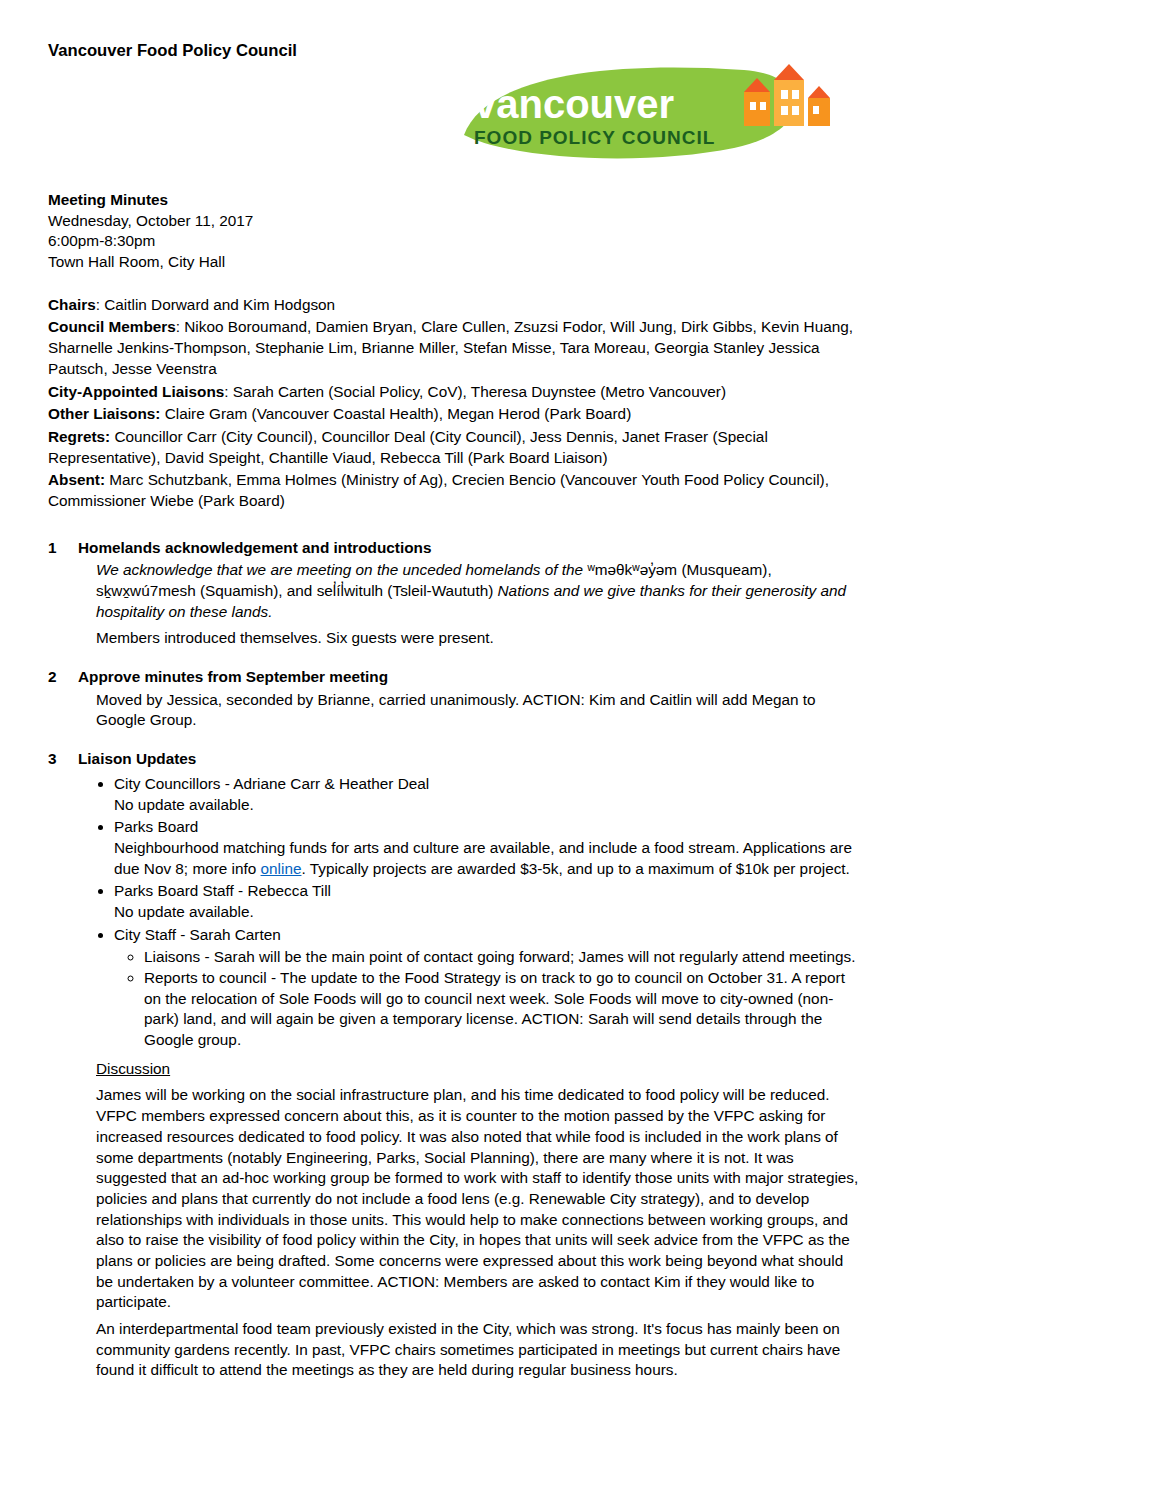Vancouver Food Policy Council
vancouver FOOD POLICY COUNCIL
Meeting Minutes
Wednesday, October 11, 2017
6:00pm-8:30pm
Town Hall Room, City Hall
Chairs: Caitlin Dorward and Kim Hodgson
Council Members: Nikoo Boroumand, Damien Bryan, Clare Cullen, Zsuzsi Fodor, Will Jung, Dirk Gibbs, Kevin Huang, Sharnelle Jenkins-Thompson, Stephanie Lim, Brianne Miller, Stefan Misse, Tara Moreau, Georgia Stanley Jessica Pautsch, Jesse Veenstra
City-Appointed Liaisons: Sarah Carten (Social Policy, CoV), Theresa Duynstee (Metro Vancouver)
Other Liaisons: Claire Gram (Vancouver Coastal Health), Megan Herod (Park Board)
Regrets: Councillor Carr (City Council), Councillor Deal (City Council), Jess Dennis, Janet Fraser (Special Representative), David Speight, Chantille Viaud, Rebecca Till (Park Board Liaison)
Absent: Marc Schutzbank, Emma Holmes (Ministry of Ag), Crecien Bencio (Vancouver Youth Food Policy Council), Commissioner Wiebe (Park Board)
Homelands acknowledgement and introductions
We acknowledge that we are meeting on the unceded homelands of the ʷməθkʷəy̓əm (Musqueam), sḵwx̱wú7mesh (Squamish), and sel̓íl̓witulh (Tsleil-Waututh) Nations and we give thanks for their generosity and hospitality on these lands.
Members introduced themselves. Six guests were present.
Approve minutes from September meeting
Moved by Jessica, seconded by Brianne, carried unanimously. ACTION: Kim and Caitlin will add Megan to Google Group.
Liaison Updates
City Councillors - Adriane Carr & Heather Deal
No update available.
Parks Board
Neighbourhood matching funds for arts and culture are available, and include a food stream. Applications are due Nov 8; more info online. Typically projects are awarded $3-5k, and up to a maximum of $10k per project.
Parks Board Staff - Rebecca Till
No update available.
City Staff - Sarah Carten
Liaisons - Sarah will be the main point of contact going forward; James will not regularly attend meetings.
Reports to council - The update to the Food Strategy is on track to go to council on October 31. A report on the relocation of Sole Foods will go to council next week. Sole Foods will move to city-owned (non-park) land, and will again be given a temporary license. ACTION: Sarah will send details through the Google group.
Discussion
James will be working on the social infrastructure plan, and his time dedicated to food policy will be reduced. VFPC members expressed concern about this, as it is counter to the motion passed by the VFPC asking for increased resources dedicated to food policy. It was also noted that while food is included in the work plans of some departments (notably Engineering, Parks, Social Planning), there are many where it is not. It was suggested that an ad-hoc working group be formed to work with staff to identify those units with major strategies, policies and plans that currently do not include a food lens (e.g. Renewable City strategy), and to develop relationships with individuals in those units. This would help to make connections between working groups, and also to raise the visibility of food policy within the City, in hopes that units will seek advice from the VFPC as the plans or policies are being drafted. Some concerns were expressed about this work being beyond what should be undertaken by a volunteer committee. ACTION: Members are asked to contact Kim if they would like to participate.
An interdepartmental food team previously existed in the City, which was strong. It's focus has mainly been on community gardens recently. In past, VFPC chairs sometimes participated in meetings but current chairs have found it difficult to attend the meetings as they are held during regular business hours.